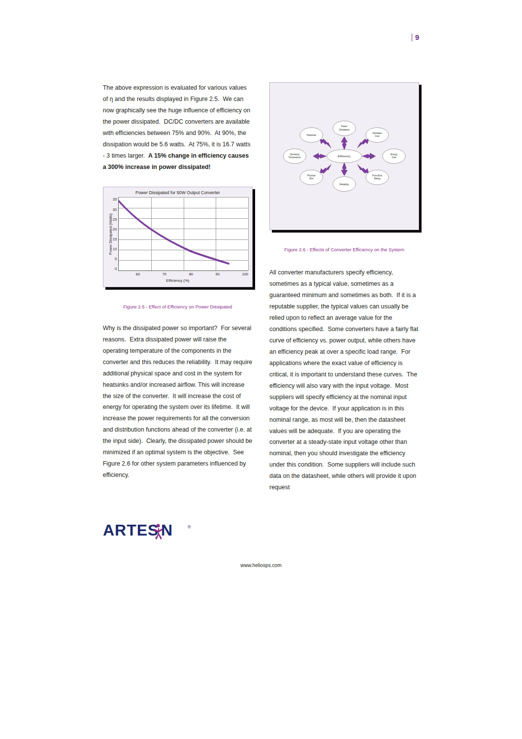9
The above expression is evaluated for various values of η and the results displayed in Figure 2.5. We can now graphically see the huge influence of efficiency on the power dissipated. DC/DC converters are available with efficiencies between 75% and 90%. At 90%, the dissipation would be 5.6 watts. At 75%, it is 16.7 watts - 3 times larger. A 15% change in efficiency causes a 300% increase in power dissipated!
Power Dissipated for 50W Output Converter
Power Dissipated (Watts)
35 30 25 20 15 10 5 0
60 70 80 90 100
Efficiency (%)
Figure 2.5 - Effect of Efficiency on Power Dissipated
Why is the dissipated power so important? For several reasons. Extra dissipated power will raise the operating temperature of the components in the converter and this reduces the reliability. It may require additional physical space and cost in the system for heatsinks and/or increased airflow. This will increase the size of the converter. It will increase the cost of energy for operating the system over its lifetime. It will increase the power requirements for all the conversion and distribution functions ahead of the converter (i.e. at the input side). Clearly, the dissipated power should be minimized if an optimal system is the objective. See Figure 2.6 for other system parameters influenced by efficiency.
Efficiency Power Dissipated Heatsinks Hardware Cost Operating Temperature Energy Cost Physical Size Front-End Rating Reliability
Figure 2.6 - Effects of Converter Efficiency on the System
All converter manufacturers specify efficiency, sometimes as a typical value, sometimes as a guaranteed minimum and sometimes as both. If it is a reputable supplier, the typical values can usually be relied upon to reflect an average value for the conditions specified. Some converters have a fairly flat curve of efficiency vs. power output, while others have an efficiency peak at over a specific load range. For applications where the exact value of efficiency is critical, it is important to understand these curves. The efficiency will also vary with the input voltage. Most suppliers will specify efficiency at the nominal input voltage for the device. If your application is in this nominal range, as most will be, then the datasheet values will be adequate. If you are operating the converter at a steady-state input voltage other than nominal, then you should investigate the efficiency under this condition. Some suppliers will include such data on the datasheet, while others will provide it upon request
ARTES N ®
www.heliosps.com